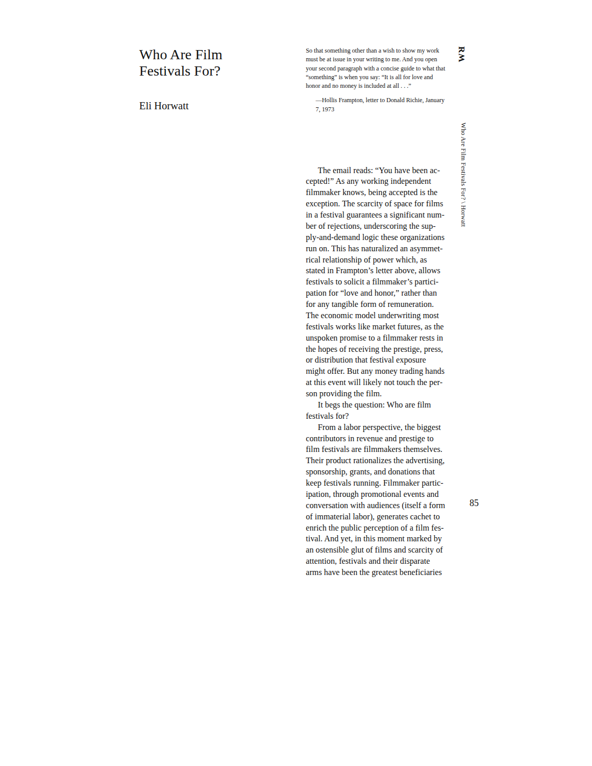Who Are Film Festivals For?
Eli Horwatt
WR
Who Are Film Festivals For? \ Horwatt
So that something other than a wish to show my work must be at issue in your writing to me. And you open your second paragraph with a concise guide to what that “something” is when you say: “It is all for love and honor and no money is included at all . . .”
—Hollis Frampton, letter to Donald Richie, January 7, 1973
The email reads: “You have been accepted!” As any working independent filmmaker knows, being accepted is the exception. The scarcity of space for films in a festival guarantees a significant number of rejections, underscoring the supply-and-demand logic these organizations run on. This has naturalized an asymmetrical relationship of power which, as stated in Frampton’s letter above, allows festivals to solicit a filmmaker’s participation for “love and honor,” rather than for any tangible form of remuneration. The economic model underwriting most festivals works like market futures, as the unspoken promise to a filmmaker rests in the hopes of receiving the prestige, press, or distribution that festival exposure might offer. But any money trading hands at this event will likely not touch the person providing the film.
It begs the question: Who are film festivals for?
From a labor perspective, the biggest contributors in revenue and prestige to film festivals are filmmakers themselves. Their product rationalizes the advertising, sponsorship, grants, and donations that keep festivals running. Filmmaker participation, through promotional events and conversation with audiences (itself a form of immaterial labor), generates cachet to enrich the public perception of a film festival. And yet, in this moment marked by an ostensible glut of films and scarcity of attention, festivals and their disparate arms have been the greatest beneficiaries
85